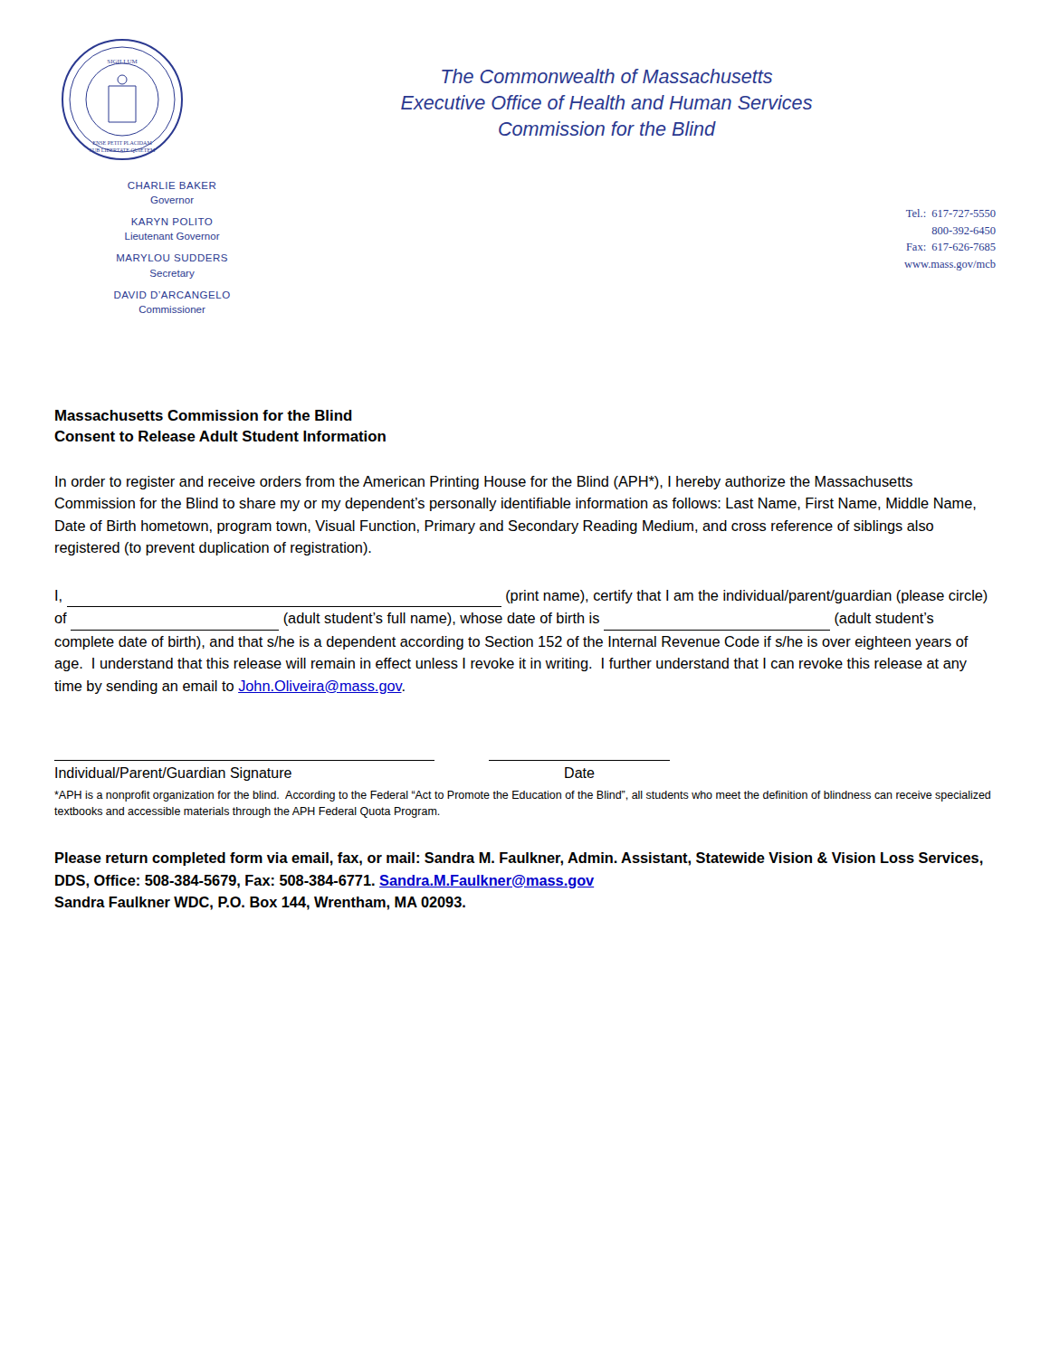The Commonwealth of Massachusetts
Executive Office of Health and Human Services
Commission for the Blind
CHARLIE BAKER
Governor
KARYN POLITO
Lieutenant Governor
MARYLOU SUDDERS
Secretary
DAVID D’ARCANGELO
Commissioner
Tel.: 617-727-5550
800-392-6450
Fax: 617-626-7685
www.mass.gov/mcb
Massachusetts Commission for the Blind
Consent to Release Adult Student Information
In order to register and receive orders from the American Printing House for the Blind (APH*), I hereby authorize the Massachusetts Commission for the Blind to share my or my dependent’s personally identifiable information as follows: Last Name, First Name, Middle Name, Date of Birth hometown, program town, Visual Function, Primary and Secondary Reading Medium, and cross reference of siblings also registered (to prevent duplication of registration).
I, (print name), certify that I am the individual/parent/guardian (please circle) of (adult student’s full name), whose date of birth is (adult student’s complete date of birth), and that s/he is a dependent according to Section 152 of the Internal Revenue Code if s/he is over eighteen years of age. I understand that this release will remain in effect unless I revoke it in writing. I further understand that I can revoke this release at any time by sending an email to John.Oliveira@mass.gov.
Individual/Parent/Guardian Signature
Date
*APH is a nonprofit organization for the blind. According to the Federal “Act to Promote the Education of the Blind”, all students who meet the definition of blindness can receive specialized textbooks and accessible materials through the APH Federal Quota Program.
Please return completed form via email, fax, or mail: Sandra M. Faulkner, Admin. Assistant, Statewide Vision & Vision Loss Services, DDS, Office: 508-384-5679, Fax: 508-384-6771. Sandra.M.Faulkner@mass.gov
Sandra Faulkner WDC, P.O. Box 144, Wrentham, MA 02093.